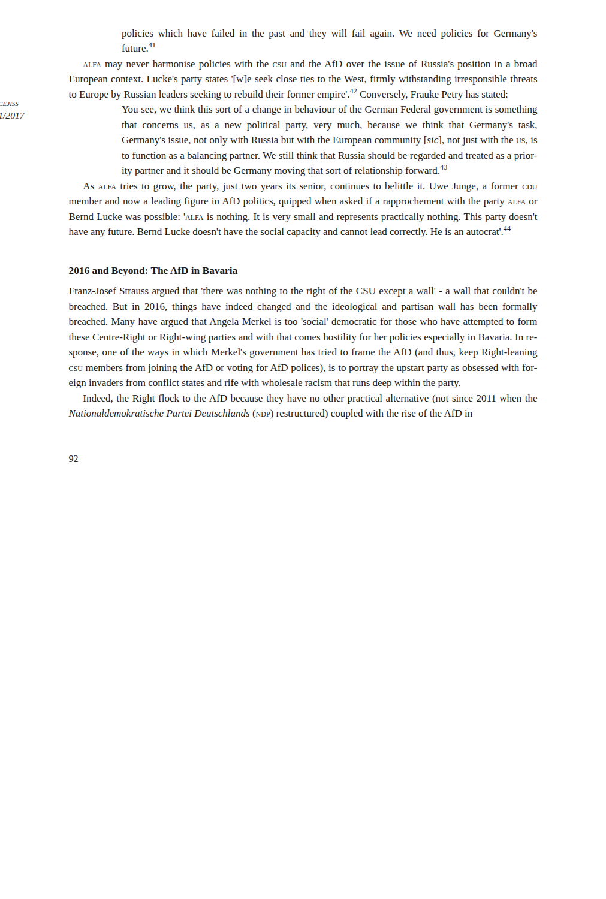cejiss
1/2017
policies which have failed in the past and they will fail again. We need policies for Germany's future.41
alfa may never harmonise policies with the csu and the AfD over the issue of Russia's position in a broad European context. Lucke's party states '[w]e seek close ties to the West, firmly withstanding irresponsible threats to Europe by Russian leaders seeking to rebuild their former empire'.42 Conversely, Frauke Petry has stated:
You see, we think this sort of a change in behaviour of the German Federal government is something that concerns us, as a new political party, very much, because we think that Germany's task, Germany's issue, not only with Russia but with the European community [sic], not just with the us, is to function as a balancing partner. We still think that Russia should be regarded and treated as a priority partner and it should be Germany moving that sort of relationship forward.43
As alfa tries to grow, the party, just two years its senior, continues to belittle it. Uwe Junge, a former cdu member and now a leading figure in AfD politics, quipped when asked if a rapprochement with the party alfa or Bernd Lucke was possible: 'alfa is nothing. It is very small and represents practically nothing. This party doesn't have any future. Bernd Lucke doesn't have the social capacity and cannot lead correctly. He is an autocrat'.44
2016 and Beyond: The AfD in Bavaria
Franz-Josef Strauss argued that 'there was nothing to the right of the CSU except a wall' - a wall that couldn't be breached. But in 2016, things have indeed changed and the ideological and partisan wall has been formally breached. Many have argued that Angela Merkel is too 'social' democratic for those who have attempted to form these Centre-Right or Right-wing parties and with that comes hostility for her policies especially in Bavaria. In response, one of the ways in which Merkel's government has tried to frame the AfD (and thus, keep Right-leaning csu members from joining the AfD or voting for AfD polices), is to portray the upstart party as obsessed with foreign invaders from conflict states and rife with wholesale racism that runs deep within the party.
Indeed, the Right flock to the AfD because they have no other practical alternative (not since 2011 when the Nationaldemokratische Partei Deutschlands (ndp) restructured) coupled with the rise of the AfD in
92